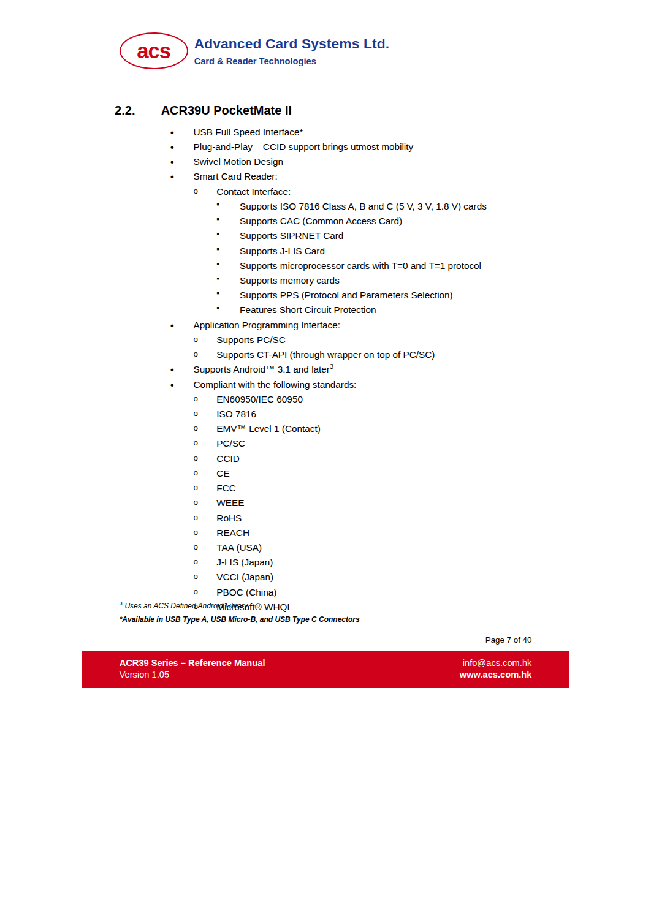acs
Advanced Card Systems Ltd.
Card & Reader Technologies
2.2. ACR39U PocketMate II
USB Full Speed Interface*
Plug-and-Play – CCID support brings utmost mobility
Swivel Motion Design
Smart Card Reader:
Contact Interface:
Supports ISO 7816 Class A, B and C (5 V, 3 V, 1.8 V) cards
Supports CAC (Common Access Card)
Supports SIPRNET Card
Supports J-LIS Card
Supports microprocessor cards with T=0 and T=1 protocol
Supports memory cards
Supports PPS (Protocol and Parameters Selection)
Features Short Circuit Protection
Application Programming Interface:
Supports PC/SC
Supports CT-API (through wrapper on top of PC/SC)
Supports Android™ 3.1 and later3
Compliant with the following standards:
EN60950/IEC 60950
ISO 7816
EMV™ Level 1 (Contact)
PC/SC
CCID
CE
FCC
WEEE
RoHS
REACH
TAA (USA)
J-LIS (Japan)
VCCI (Japan)
PBOC (China)
Microsoft® WHQL
3 Uses an ACS Defined Android Library
*Available in USB Type A, USB Micro-B, and USB Type C Connectors
Page 7 of 40
ACR39 Series – Reference Manual
Version 1.05
info@acs.com.hk
www.acs.com.hk